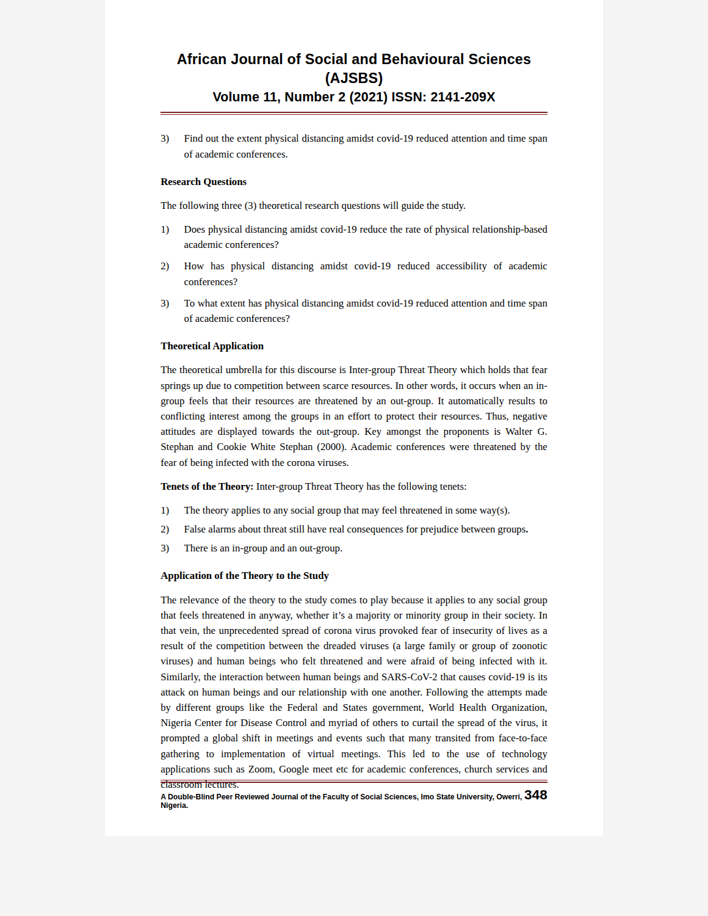African Journal of Social and Behavioural Sciences (AJSBS)
Volume 11, Number 2 (2021) ISSN: 2141-209X
3) Find out the extent physical distancing amidst covid-19 reduced attention and time span of academic conferences.
Research Questions
The following three (3) theoretical research questions will guide the study.
1) Does physical distancing amidst covid-19 reduce the rate of physical relationship-based academic conferences?
2) How has physical distancing amidst covid-19 reduced accessibility of academic conferences?
3) To what extent has physical distancing amidst covid-19 reduced attention and time span of academic conferences?
Theoretical Application
The theoretical umbrella for this discourse is Inter-group Threat Theory which holds that fear springs up due to competition between scarce resources. In other words, it occurs when an in-group feels that their resources are threatened by an out-group. It automatically results to conflicting interest among the groups in an effort to protect their resources. Thus, negative attitudes are displayed towards the out-group. Key amongst the proponents is Walter G. Stephan and Cookie White Stephan (2000). Academic conferences were threatened by the fear of being infected with the corona viruses.
Tenets of the Theory: Inter-group Threat Theory has the following tenets:
1) The theory applies to any social group that may feel threatened in some way(s).
2) False alarms about threat still have real consequences for prejudice between groups.
3) There is an in-group and an out-group.
Application of the Theory to the Study
The relevance of the theory to the study comes to play because it applies to any social group that feels threatened in anyway, whether it’s a majority or minority group in their society. In that vein, the unprecedented spread of corona virus provoked fear of insecurity of lives as a result of the competition between the dreaded viruses (a large family or group of zoonotic viruses) and human beings who felt threatened and were afraid of being infected with it. Similarly, the interaction between human beings and SARS-CoV-2 that causes covid-19 is its attack on human beings and our relationship with one another. Following the attempts made by different groups like the Federal and States government, World Health Organization, Nigeria Center for Disease Control and myriad of others to curtail the spread of the virus, it prompted a global shift in meetings and events such that many transited from face-to-face gathering to implementation of virtual meetings. This led to the use of technology applications such as Zoom, Google meet etc for academic conferences, church services and classroom lectures.
A Double-Blind Peer Reviewed Journal of the Faculty of Social Sciences, Imo State University, Owerri, Nigeria.
348